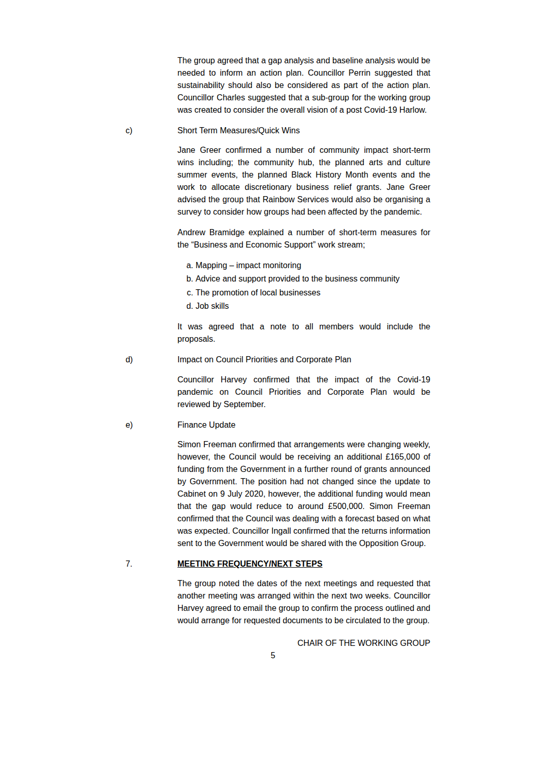The group agreed that a gap analysis and baseline analysis would be needed to inform an action plan. Councillor Perrin suggested that sustainability should also be considered as part of the action plan. Councillor Charles suggested that a sub-group for the working group was created to consider the overall vision of a post Covid-19 Harlow.
c)
Short Term Measures/Quick Wins
Jane Greer confirmed a number of community impact short-term wins including; the community hub, the planned arts and culture summer events, the planned Black History Month events and the work to allocate discretionary business relief grants. Jane Greer advised the group that Rainbow Services would also be organising a survey to consider how groups had been affected by the pandemic.
Andrew Bramidge explained a number of short-term measures for the “Business and Economic Support” work stream;
Mapping – impact monitoring
Advice and support provided to the business community
The promotion of local businesses
Job skills
It was agreed that a note to all members would include the proposals.
d)
Impact on Council Priorities and Corporate Plan
Councillor Harvey confirmed that the impact of the Covid-19 pandemic on Council Priorities and Corporate Plan would be reviewed by September.
e)
Finance Update
Simon Freeman confirmed that arrangements were changing weekly, however, the Council would be receiving an additional £165,000 of funding from the Government in a further round of grants announced by Government. The position had not changed since the update to Cabinet on 9 July 2020, however, the additional funding would mean that the gap would reduce to around £500,000. Simon Freeman confirmed that the Council was dealing with a forecast based on what was expected. Councillor Ingall confirmed that the returns information sent to the Government would be shared with the Opposition Group.
7.
Meeting Frequency/Next Steps
The group noted the dates of the next meetings and requested that another meeting was arranged within the next two weeks. Councillor Harvey agreed to email the group to confirm the process outlined and would arrange for requested documents to be circulated to the group.
CHAIR OF THE WORKING GROUP
5